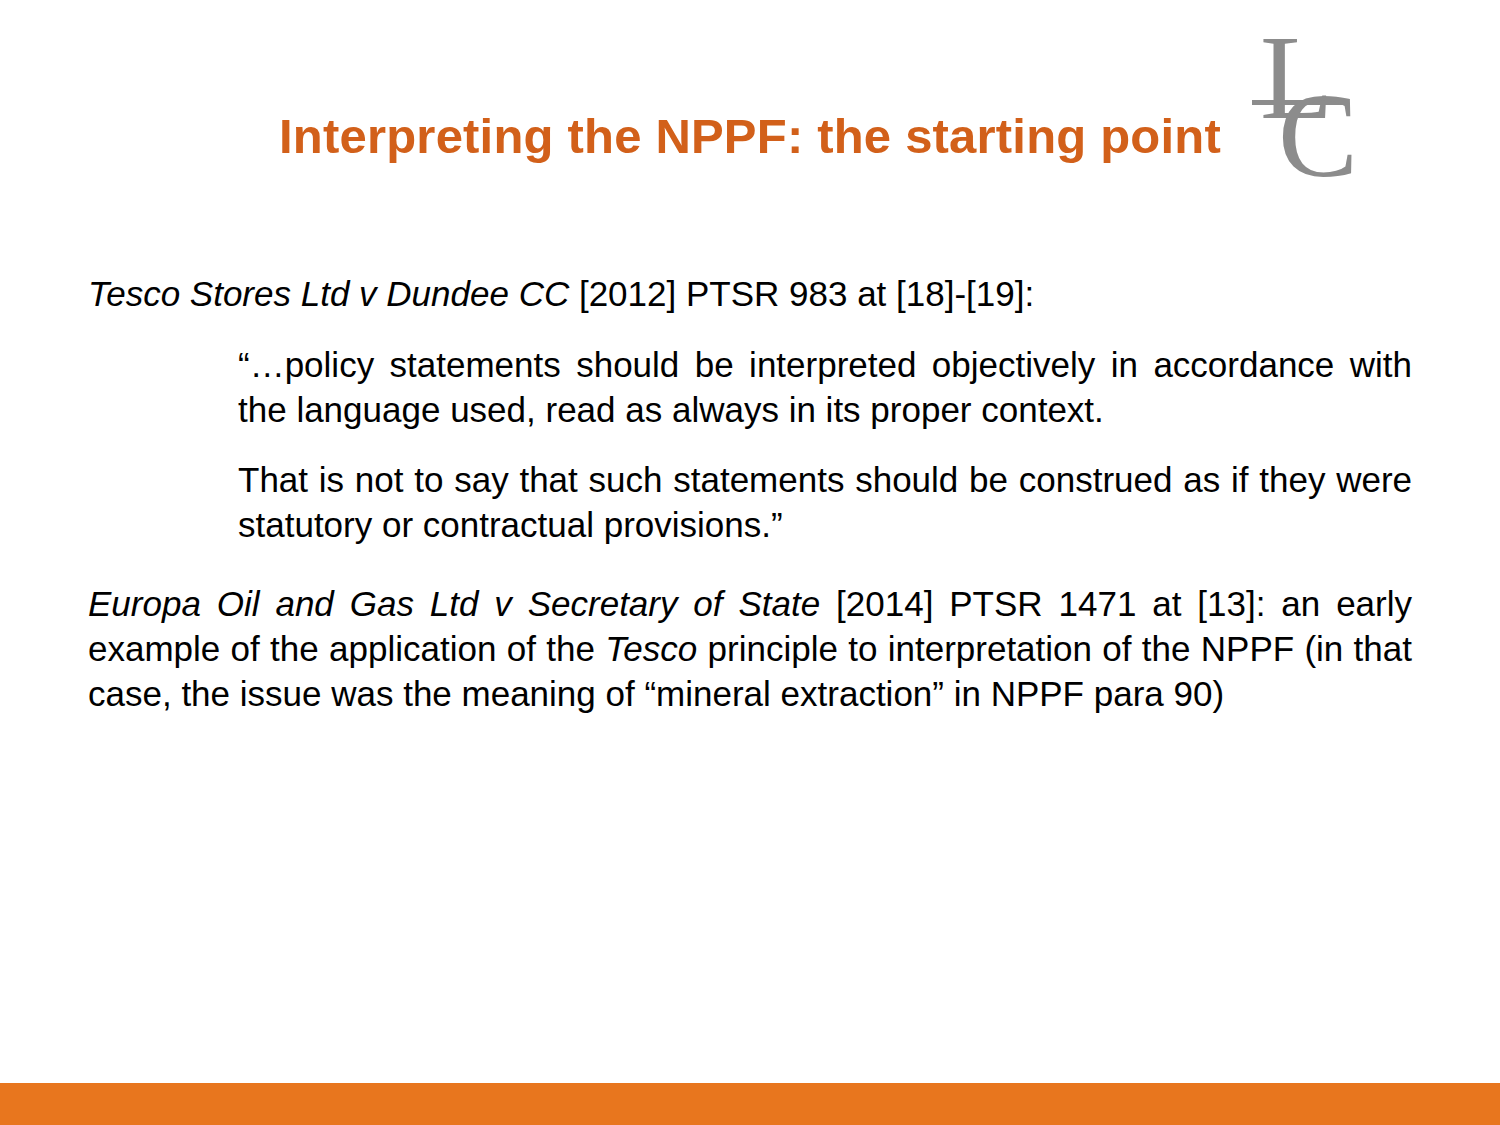L C
Interpreting the NPPF: the starting point
Tesco Stores Ltd v Dundee CC [2012] PTSR 983 at [18]-[19]:
“…policy statements should be interpreted objectively in accordance with the language used, read as always in its proper context.
That is not to say that such statements should be construed as if they were statutory or contractual provisions.”
Europa Oil and Gas Ltd v Secretary of State [2014] PTSR 1471 at [13]: an early example of the application of the Tesco principle to interpretation of the NPPF (in that case, the issue was the meaning of “mineral extraction” in NPPF para 90)